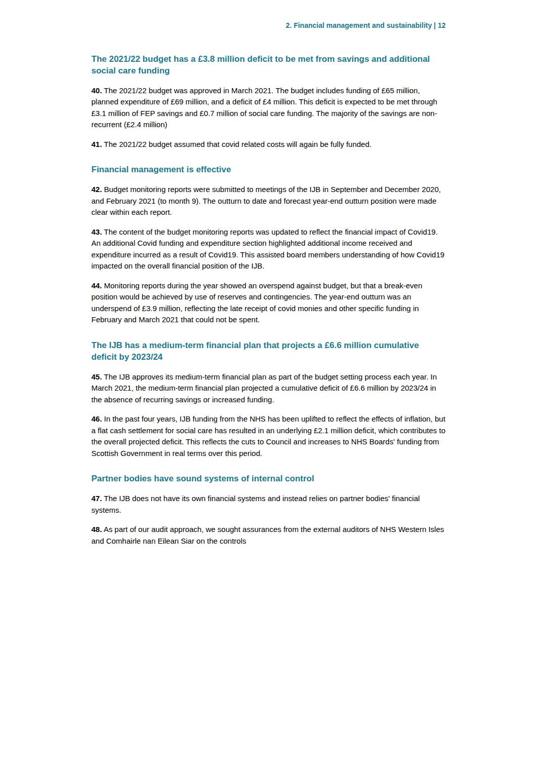2. Financial management and sustainability | 12
The 2021/22 budget has a £3.8 million deficit to be met from savings and additional social care funding
40. The 2021/22 budget was approved in March 2021. The budget includes funding of £65 million, planned expenditure of £69 million, and a deficit of £4 million. This deficit is expected to be met through £3.1 million of FEP savings and £0.7 million of social care funding. The majority of the savings are non-recurrent (£2.4 million)
41. The 2021/22 budget assumed that covid related costs will again be fully funded.
Financial management is effective
42. Budget monitoring reports were submitted to meetings of the IJB in September and December 2020, and February 2021 (to month 9). The outturn to date and forecast year-end outturn position were made clear within each report.
43. The content of the budget monitoring reports was updated to reflect the financial impact of Covid19. An additional Covid funding and expenditure section highlighted additional income received and expenditure incurred as a result of Covid19. This assisted board members understanding of how Covid19 impacted on the overall financial position of the IJB.
44. Monitoring reports during the year showed an overspend against budget, but that a break-even position would be achieved by use of reserves and contingencies. The year-end outturn was an underspend of £3.9 million, reflecting the late receipt of covid monies and other specific funding in February and March 2021 that could not be spent.
The IJB has a medium-term financial plan that projects a £6.6 million cumulative deficit by 2023/24
45. The IJB approves its medium-term financial plan as part of the budget setting process each year. In March 2021, the medium-term financial plan projected a cumulative deficit of £6.6 million by 2023/24 in the absence of recurring savings or increased funding.
46. In the past four years, IJB funding from the NHS has been uplifted to reflect the effects of inflation, but a flat cash settlement for social care has resulted in an underlying £2.1 million deficit, which contributes to the overall projected deficit. This reflects the cuts to Council and increases to NHS Boards' funding from Scottish Government in real terms over this period.
Partner bodies have sound systems of internal control
47. The IJB does not have its own financial systems and instead relies on partner bodies' financial systems.
48. As part of our audit approach, we sought assurances from the external auditors of NHS Western Isles and Comhairle nan Eilean Siar on the controls